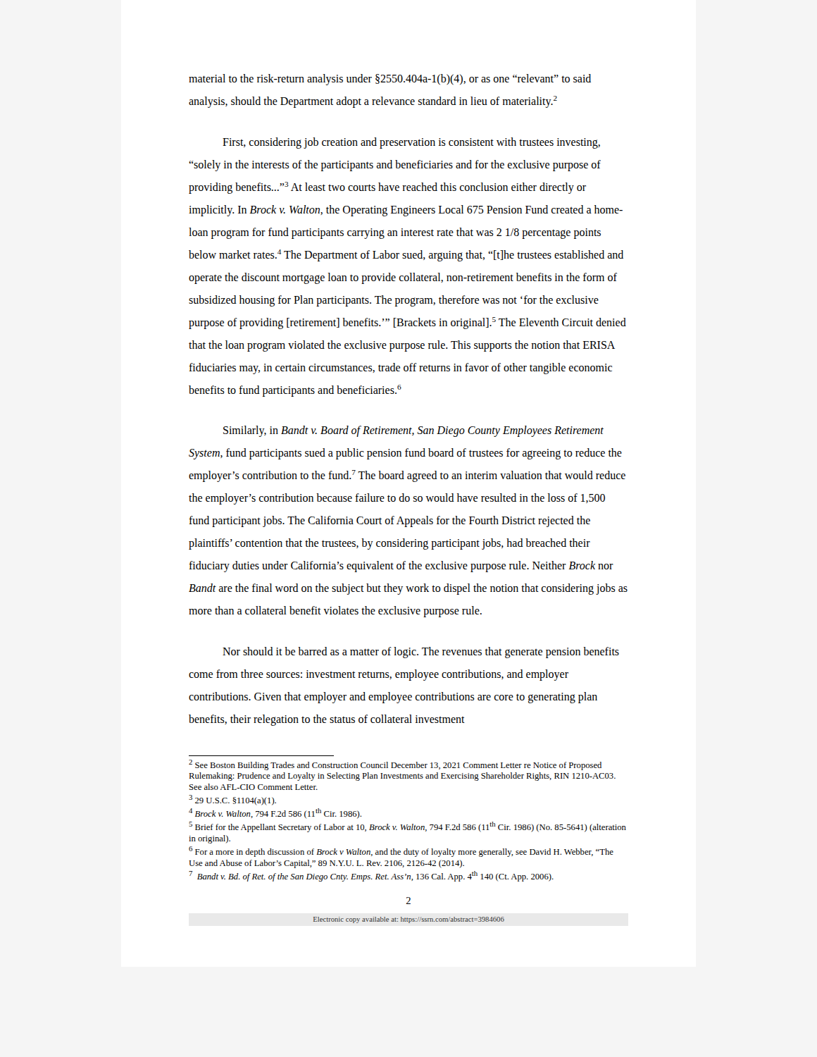material to the risk-return analysis under §2550.404a-1(b)(4), or as one “relevant” to said analysis, should the Department adopt a relevance standard in lieu of materiality.2
First, considering job creation and preservation is consistent with trustees investing, “solely in the interests of the participants and beneficiaries and for the exclusive purpose of providing benefits...”3 At least two courts have reached this conclusion either directly or implicitly. In Brock v. Walton, the Operating Engineers Local 675 Pension Fund created a home-loan program for fund participants carrying an interest rate that was 2 1/8 percentage points below market rates.4 The Department of Labor sued, arguing that, “[t]he trustees established and operate the discount mortgage loan to provide collateral, non-retirement benefits in the form of subsidized housing for Plan participants. The program, therefore was not ‘for the exclusive purpose of providing [retirement] benefits.’” [Brackets in original].5 The Eleventh Circuit denied that the loan program violated the exclusive purpose rule. This supports the notion that ERISA fiduciaries may, in certain circumstances, trade off returns in favor of other tangible economic benefits to fund participants and beneficiaries.6
Similarly, in Bandt v. Board of Retirement, San Diego County Employees Retirement System, fund participants sued a public pension fund board of trustees for agreeing to reduce the employer’s contribution to the fund.7 The board agreed to an interim valuation that would reduce the employer’s contribution because failure to do so would have resulted in the loss of 1,500 fund participant jobs. The California Court of Appeals for the Fourth District rejected the plaintiffs’ contention that the trustees, by considering participant jobs, had breached their fiduciary duties under California’s equivalent of the exclusive purpose rule. Neither Brock nor Bandt are the final word on the subject but they work to dispel the notion that considering jobs as more than a collateral benefit violates the exclusive purpose rule.
Nor should it be barred as a matter of logic. The revenues that generate pension benefits come from three sources: investment returns, employee contributions, and employer contributions. Given that employer and employee contributions are core to generating plan benefits, their relegation to the status of collateral investment
2 See Boston Building Trades and Construction Council December 13, 2021 Comment Letter re Notice of Proposed Rulemaking: Prudence and Loyalty in Selecting Plan Investments and Exercising Shareholder Rights, RIN 1210-AC03. See also AFL-CIO Comment Letter.
3 29 U.S.C. §1104(a)(1).
4 Brock v. Walton, 794 F.2d 586 (11th Cir. 1986).
5 Brief for the Appellant Secretary of Labor at 10, Brock v. Walton, 794 F.2d 586 (11th Cir. 1986) (No. 85-5641) (alteration in original).
6 For a more in depth discussion of Brock v Walton, and the duty of loyalty more generally, see David H. Webber, “The Use and Abuse of Labor’s Capital,” 89 N.Y.U. L. Rev. 2106, 2126-42 (2014).
7 Bandt v. Bd. of Ret. of the San Diego Cnty. Emps. Ret. Ass’n, 136 Cal. App. 4th 140 (Ct. App. 2006).
2
Electronic copy available at: https://ssrn.com/abstract=3984606